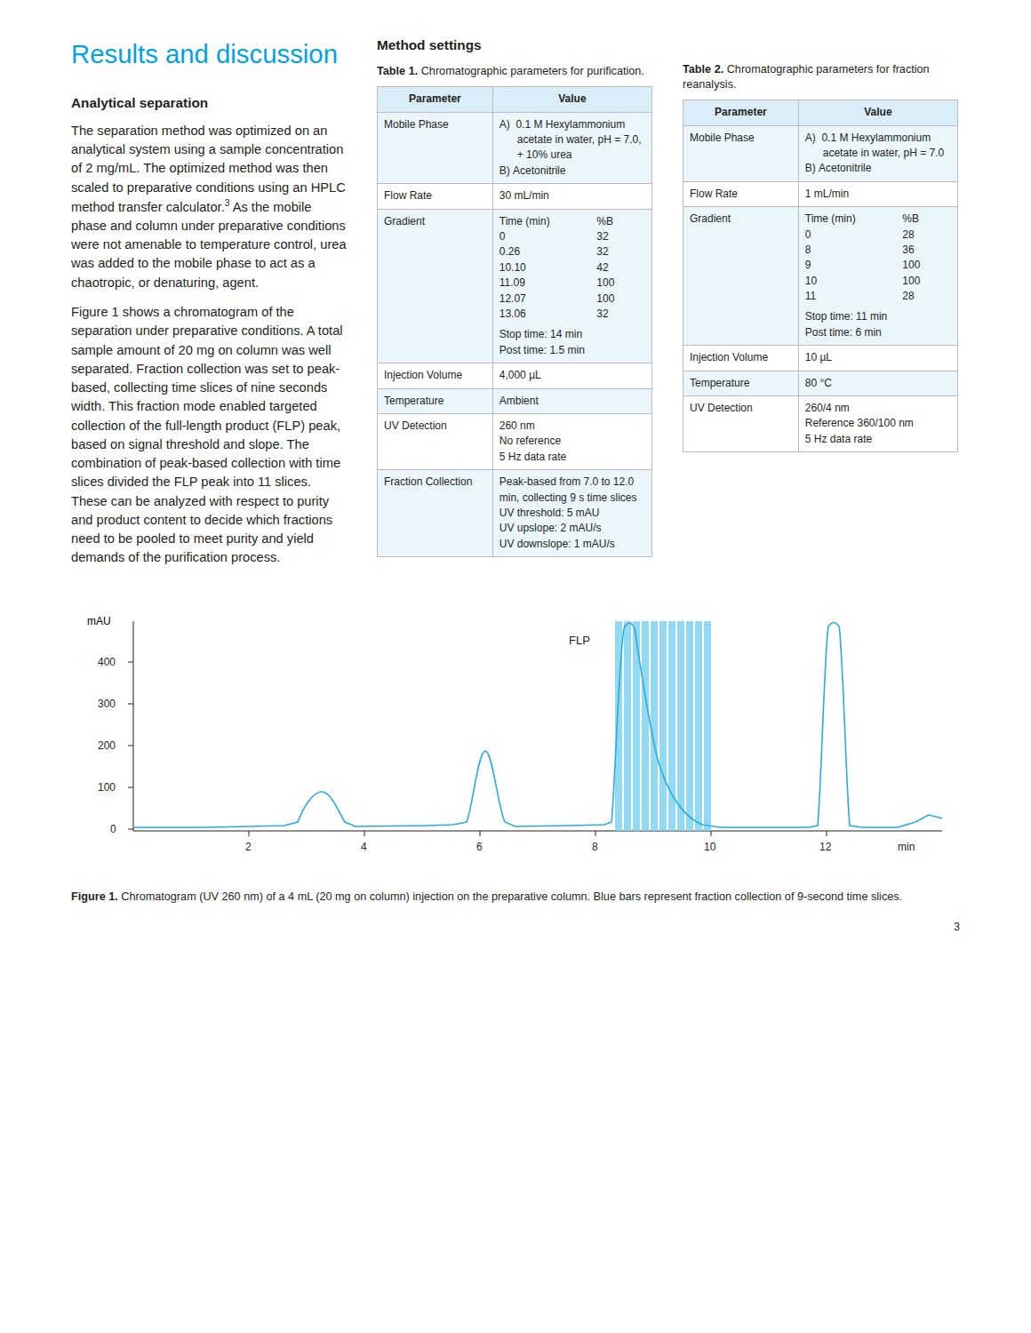Results and discussion
Analytical separation
The separation method was optimized on an analytical system using a sample concentration of 2 mg/mL. The optimized method was then scaled to preparative conditions using an HPLC method transfer calculator.3 As the mobile phase and column under preparative conditions were not amenable to temperature control, urea was added to the mobile phase to act as a chaotropic, or denaturing, agent.
Figure 1 shows a chromatogram of the separation under preparative conditions. A total sample amount of 20 mg on column was well separated. Fraction collection was set to peak-based, collecting time slices of nine seconds width. This fraction mode enabled targeted collection of the full-length product (FLP) peak, based on signal threshold and slope. The combination of peak-based collection with time slices divided the FLP peak into 11 slices. These can be analyzed with respect to purity and product content to decide which fractions need to be pooled to meet purity and yield demands of the purification process.
Method settings
Table 1. Chromatographic parameters for purification.
| Parameter | Value |
| --- | --- |
| Mobile Phase | A) 0.1 M Hexylammonium acetate in water, pH = 7.0, + 10% urea B) Acetonitrile |
| Flow Rate | 30 mL/min |
| Gradient | Time (min) %B 0 32 0.26 32 10.10 42 11.09 100 12.07 100 13.06 32 Stop time: 14 min Post time: 1.5 min |
| Injection Volume | 4,000 µL |
| Temperature | Ambient |
| UV Detection | 260 nm No reference 5 Hz data rate |
| Fraction Collection | Peak-based from 7.0 to 12.0 min, collecting 9 s time slices UV threshold: 5 mAU UV upslope: 2 mAU/s UV downslope: 1 mAU/s |
Table 2. Chromatographic parameters for fraction reanalysis.
| Parameter | Value |
| --- | --- |
| Mobile Phase | A) 0.1 M Hexylammonium acetate in water, pH = 7.0 B) Acetonitrile |
| Flow Rate | 1 mL/min |
| Gradient | Time (min) %B 0 28 8 36 9 100 10 100 11 28 Stop time: 11 min Post time: 6 min |
| Injection Volume | 10 µL |
| Temperature | 80 °C |
| UV Detection | 260/4 nm Reference 360/100 nm 5 Hz data rate |
mAU 400 300 200 100 0 2 4 6 8 10 12 min FLP
Figure 1. Chromatogram (UV 260 nm) of a 4 mL (20 mg on column) injection on the preparative column. Blue bars represent fraction collection of 9-second time slices.
3